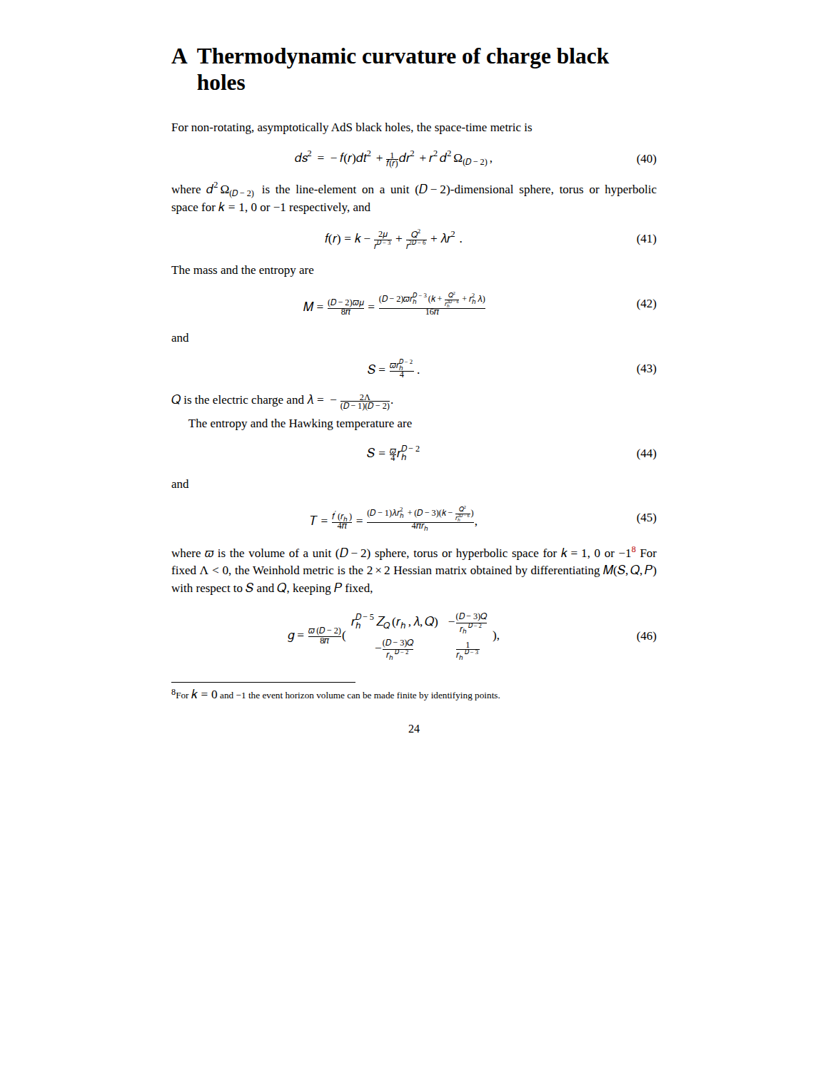AThermodynamic curvature of charge black holes
For non-rotating, asymptotically AdS black holes, the space-time metric is
ds2 = −f(r) dt2 + 1f(r) dr2 + r2 d2 Ω(D−2) ,
(40)
where d2Ω(D−2) is the line-element on a unit (D−2)-dimensional sphere, torus or hyperbolic space for k=1, 0 or −1 respectively, and
f(r) = k − 2μrD−3 + Q2r2D−6 + λr2 .
(41)
The mass and the entropy are
M = (D−2)ϖμ 8π = (D−2)ϖ rhD−3 ( k + Q2rh2D−6 + rh2λ ) 16π
(42)
and
S = ϖrhD−2 4 .
(43)
Q is the electric charge and λ=−2Λ(D−1)(D−2).
The entropy and the Hawking temperature are
S = ϖ4 rhD−2
(44)
and
T = f′(rh) 4π = (D−1)λrh2 + (D−3) ( k− Q2rh2D−6 ) 4πrh ,
(45)
where ϖ is the volume of a unit (D−2) sphere, torus or hyperbolic space for k=1, 0 or −18 For fixed Λ<0, the Weinhold metric is the 2×2 Hessian matrix obtained by differentiating M(S,Q,P) with respect to S and Q, keeping P fixed,
g = ϖ(D−2) 8π ( rhD−5 ZQ (rh,λ,Q) − (D−3)Q rhD−2 − (D−3)Q rhD−2 1 rhD−3 ) ,
(46)
8For k=0 and −1 the event horizon volume can be made finite by identifying points.
24